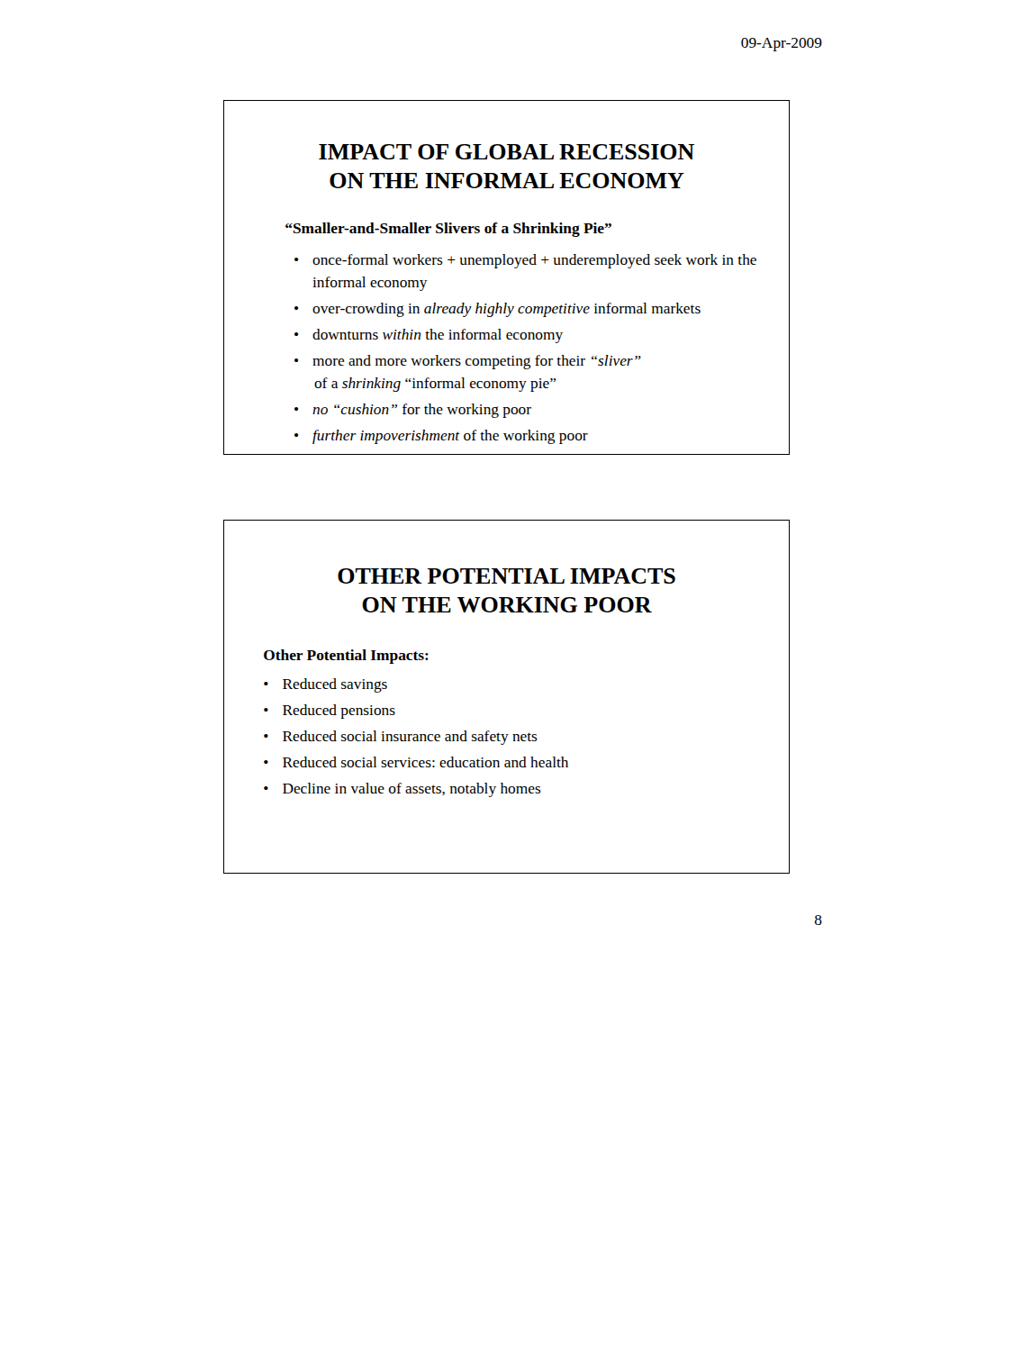09-Apr-2009
IMPACT OF GLOBAL RECESSION
ON THE INFORMAL ECONOMY
“Smaller-and-Smaller Slivers of a Shrinking Pie”
once-formal workers + unemployed + underemployed seek work in the informal economy
over-crowding in already highly competitive informal markets
downturns within the informal economy
more and more workers competing for their “sliver”of a shrinking “informal economy pie”
no “cushion” for the working poor
further impoverishment of the working poor
OTHER POTENTIAL IMPACTS
ON THE WORKING POOR
Other Potential Impacts:
Reduced savings
Reduced pensions
Reduced social insurance and safety nets
Reduced social services: education and health
Decline in value of assets, notably homes
8